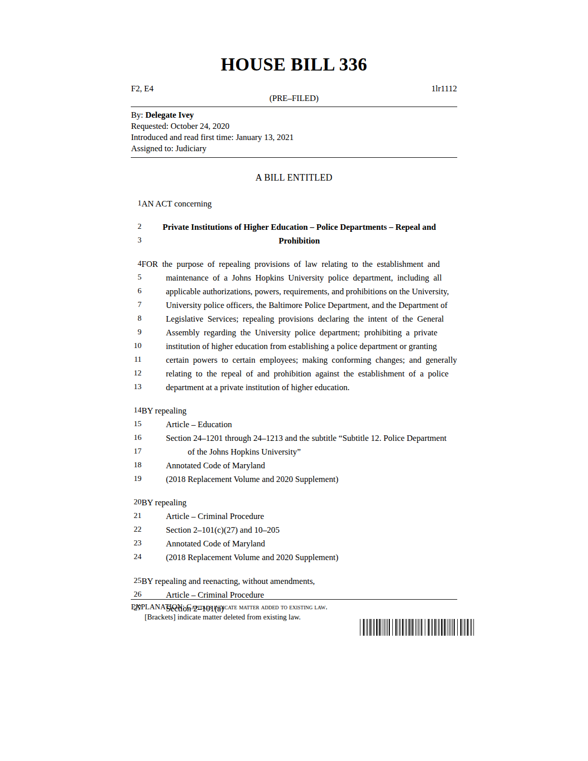HOUSE BILL 336
F2, E4
1lr1112
(PRE–FILED)
By: Delegate Ivey
Requested: October 24, 2020
Introduced and read first time: January 13, 2021
Assigned to: Judiciary
A BILL ENTITLED
| 1 | AN ACT concerning |
| 2 | Private Institutions of Higher Education – Police Departments – Repeal and |
| 3 | Prohibition |
| 4 | FOR the purpose of repealing provisions of law relating to the establishment and |
| 5 | maintenance of a Johns Hopkins University police department, including all |
| 6 | applicable authorizations, powers, requirements, and prohibitions on the University, |
| 7 | University police officers, the Baltimore Police Department, and the Department of |
| 8 | Legislative Services; repealing provisions declaring the intent of the General |
| 9 | Assembly regarding the University police department; prohibiting a private |
| 10 | institution of higher education from establishing a police department or granting |
| 11 | certain powers to certain employees; making conforming changes; and generally |
| 12 | relating to the repeal of and prohibition against the establishment of a police |
| 13 | department at a private institution of higher education. |
| 14 | BY repealing |
| 15 | Article – Education |
| 16 | Section 24–1201 through 24–1213 and the subtitle “Subtitle 12. Police Department |
| 17 | of the Johns Hopkins University” |
| 18 | Annotated Code of Maryland |
| 19 | (2018 Replacement Volume and 2020 Supplement) |
| 20 | BY repealing |
| 21 | Article – Criminal Procedure |
| 22 | Section 2–101(c)(27) and 10–205 |
| 23 | Annotated Code of Maryland |
| 24 | (2018 Replacement Volume and 2020 Supplement) |
| 25 | BY repealing and reenacting, without amendments, |
| 26 | Article – Criminal Procedure |
| 27 | Section 2–101(a) |
EXPLANATION: Capitals indicate matter added to existing law. [Brackets] indicate matter deleted from existing law.